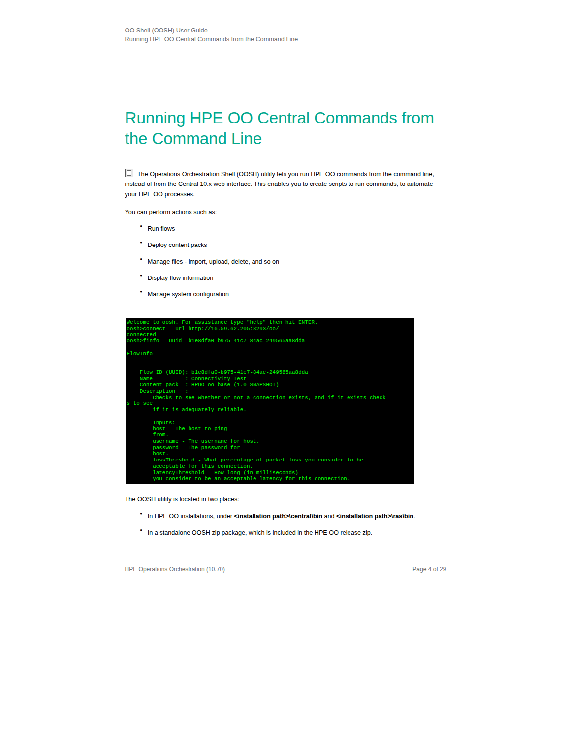OO Shell (OOSH) User Guide
Running HPE OO Central Commands from the Command Line
Running HPE OO Central Commands from
the Command Line
The Operations Orchestration Shell (OOSH) utility lets you run HPE OO commands from the command line, instead of from the Central 10.x web interface. This enables you to create scripts to run commands, to automate your HPE OO processes.
You can perform actions such as:
Run flows
Deploy content packs
Manage files - import, upload, delete, and so on
Display flow information
Manage system configuration
Welcome to oosh. For assistance type "help" then hit ENTER. oosh>connect --url http://16.59.62.205:8293/oo/ connected oosh>finfo --uuid b1e8dfa0-b975-41c7-84ac-249565aa8dda FlowInfo -------- Flow ID (UUID): b1e8dfa0-b975-41c7-84ac-249565aa8dda Name : Connectivity Test Content pack : HPOO-oo-base (1.0-SNAPSHOT) Description : Checks to see whether or not a connection exists, and if it exists check s to see if it is adequately reliable. Inputs: host - The host to ping from. username - The username for host. password - The password for host. lossThreshold - What percentage of packet loss you consider to be acceptable for this connection. latencyThreshold - How long (in milliseconds) you consider to be an acceptable latency for this connection.
The OOSH utility is located in two places:
In HPE OO installations, under <installation path>\central\bin and <installation path>\ras\bin.
In a standalone OOSH zip package, which is included in the HPE OO release zip.
HPE Operations Orchestration (10.70) Page 4 of 29